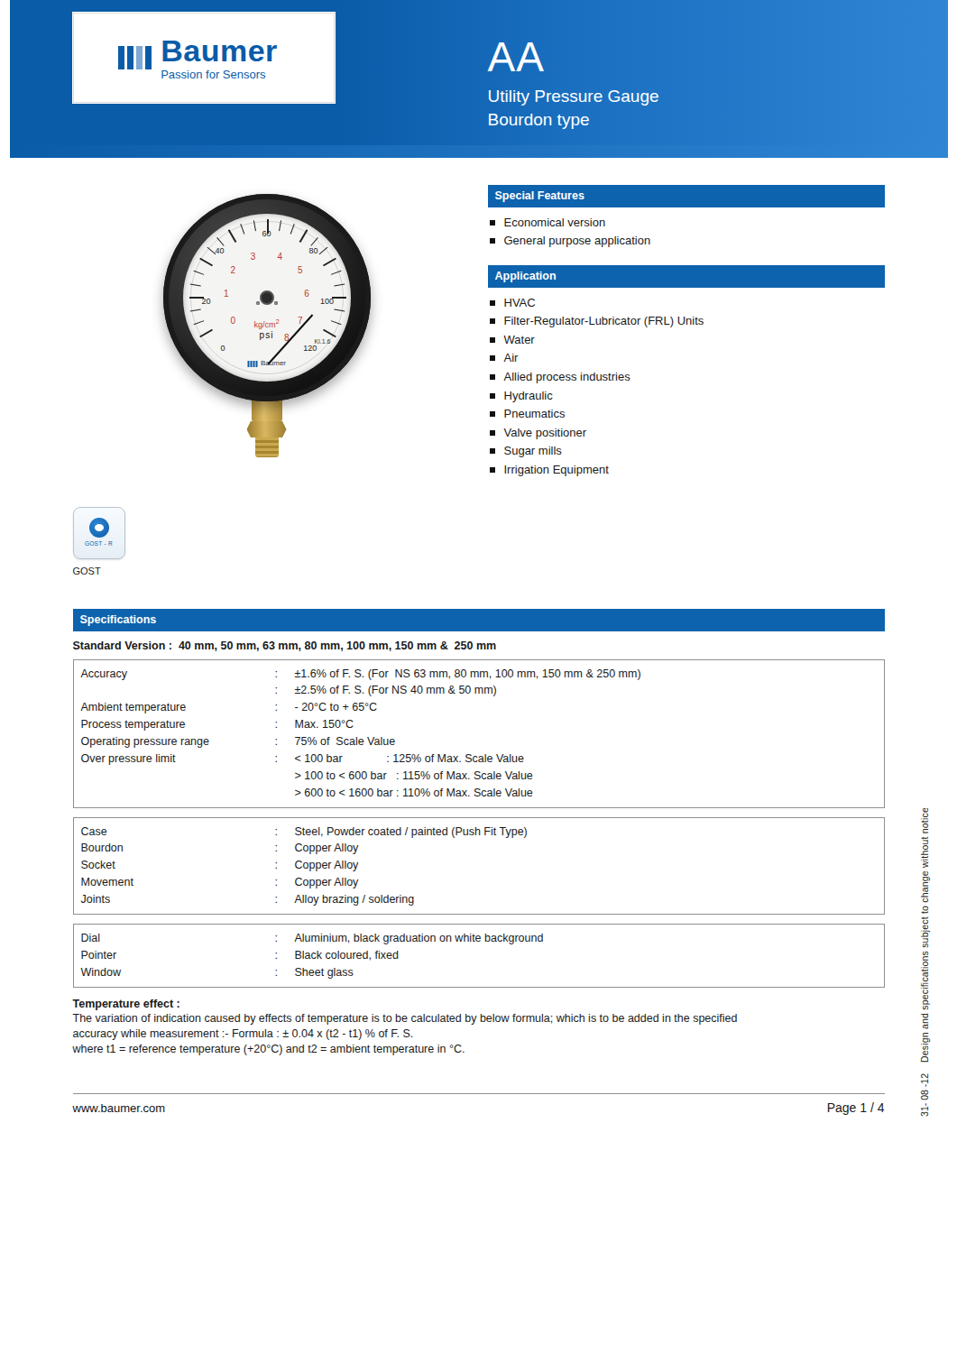Baumer
Passion for Sensors
AA
Utility Pressure Gauge
Bourdon type
40 60 80 20 100 0 120 2 3 4 5 1 6 0 7 8
kg/cm2
psi
Kl.1.6
Baumer
GOST - R
GOST
Special Features
Economical version
General purpose application
Application
HVAC
Filter-Regulator-Lubricator (FRL) Units
Water
Air
Allied process industries
Hydraulic
Pneumatics
Valve positioner
Sugar mills
Irrigation Equipment
Specifications
Standard Version : 40 mm, 50 mm, 63 mm, 80 mm, 100 mm, 150 mm & 250 mm
| Accuracy | : | ±1.6% of F. S. (For NS 63 mm, 80 mm, 100 mm, 150 mm & 250 mm) |
| | : | ±2.5% of F. S. (For NS 40 mm & 50 mm) |
| Ambient temperature | : | - 20°C to + 65°C |
| Process temperature | : | Max. 150°C |
| Operating pressure range | : | 75% of Scale Value |
| Over pressure limit | : | < 100 bar : 125% of Max. Scale Value |
| | | > 100 to < 600 bar : 115% of Max. Scale Value |
| | | > 600 to < 1600 bar : 110% of Max. Scale Value |
| Case | : | Steel, Powder coated / painted (Push Fit Type) |
| Bourdon | : | Copper Alloy |
| Socket | : | Copper Alloy |
| Movement | : | Copper Alloy |
| Joints | : | Alloy brazing / soldering |
| Dial | : | Aluminium, black graduation on white background |
| Pointer | : | Black coloured, fixed |
| Window | : | Sheet glass |
Temperature effect :
The variation of indication caused by effects of temperature is to be calculated by below formula; which is to be added in the specified
accuracy while measurement :- Formula : ± 0.04 x (t2 - t1) % of F. S.
where t1 = reference temperature (+20°C) and t2 = ambient temperature in °C.
www.baumer.com
Page 1 / 4
Design and specifications subject to change without notice
31- 08 -12